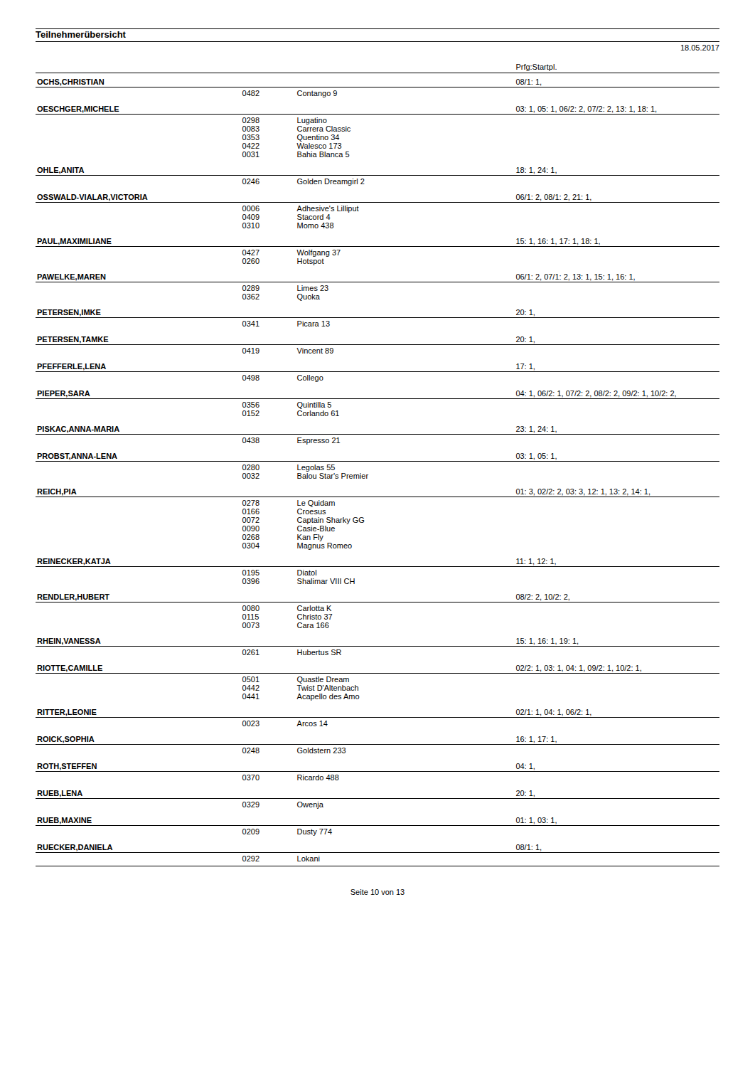Teilnehmerübersicht
18.05.2017
| | | | Prfg:Startpl. |
| OCHS,CHRISTIAN | | | 08/1: 1, |
| | 0482 | Contango 9 | |
| OESCHGER,MICHELE | | | 03: 1, 05: 1, 06/2: 2, 07/2: 2, 13: 1, 18: 1, |
| | 0298 | Lugatino | |
| | 0083 | Carrera Classic | |
| | 0353 | Quentino 34 | |
| | 0422 | Walesco 173 | |
| | 0031 | Bahia Blanca 5 | |
| OHLE,ANITA | | | 18: 1, 24: 1, |
| | 0246 | Golden Dreamgirl 2 | |
| OSSWALD-VIALAR,VICTORIA | | | 06/1: 2, 08/1: 2, 21: 1, |
| | 0006 | Adhesive's Lilliput | |
| | 0409 | Stacord 4 | |
| | 0310 | Momo 438 | |
| PAUL,MAXIMILIANE | | | 15: 1, 16: 1, 17: 1, 18: 1, |
| | 0427 | Wolfgang 37 | |
| | 0260 | Hotspot | |
| PAWELKE,MAREN | | | 06/1: 2, 07/1: 2, 13: 1, 15: 1, 16: 1, |
| | 0289 | Limes 23 | |
| | 0362 | Quoka | |
| PETERSEN,IMKE | | | 20: 1, |
| | 0341 | Picara 13 | |
| PETERSEN,TAMKE | | | 20: 1, |
| | 0419 | Vincent 89 | |
| PFEFFERLE,LENA | | | 17: 1, |
| | 0498 | Collego | |
| PIEPER,SARA | | | 04: 1, 06/2: 1, 07/2: 2, 08/2: 2, 09/2: 1, 10/2: 2, |
| | 0356 | Quintilla 5 | |
| | 0152 | Corlando 61 | |
| PISKAC,ANNA-MARIA | | | 23: 1, 24: 1, |
| | 0438 | Espresso 21 | |
| PROBST,ANNA-LENA | | | 03: 1, 05: 1, |
| | 0280 | Legolas 55 | |
| | 0032 | Balou Star's Premier | |
| REICH,PIA | | | 01: 3, 02/2: 2, 03: 3, 12: 1, 13: 2, 14: 1, |
| | 0278 | Le Quidam | |
| | 0166 | Croesus | |
| | 0072 | Captain Sharky GG | |
| | 0090 | Casie-Blue | |
| | 0268 | Kan Fly | |
| | 0304 | Magnus Romeo | |
| REINECKER,KATJA | | | 11: 1, 12: 1, |
| | 0195 | Diatol | |
| | 0396 | Shalimar VIII CH | |
| RENDLER,HUBERT | | | 08/2: 2, 10/2: 2, |
| | 0080 | Carlotta K | |
| | 0115 | Christo 37 | |
| | 0073 | Cara 166 | |
| RHEIN,VANESSA | | | 15: 1, 16: 1, 19: 1, |
| | 0261 | Hubertus SR | |
| RIOTTE,CAMILLE | | | 02/2: 1, 03: 1, 04: 1, 09/2: 1, 10/2: 1, |
| | 0501 | Quastle Dream | |
| | 0442 | Twist D'Altenbach | |
| | 0441 | Acapello des Amo | |
| RITTER,LEONIE | | | 02/1: 1, 04: 1, 06/2: 1, |
| | 0023 | Arcos 14 | |
| ROICK,SOPHIA | | | 16: 1, 17: 1, |
| | 0248 | Goldstern 233 | |
| ROTH,STEFFEN | | | 04: 1, |
| | 0370 | Ricardo 488 | |
| RUEB,LENA | | | 20: 1, |
| | 0329 | Owenja | |
| RUEB,MAXINE | | | 01: 1, 03: 1, |
| | 0209 | Dusty 774 | |
| RUECKER,DANIELA | | | 08/1: 1, |
| | 0292 | Lokani | |
Seite 10 von 13